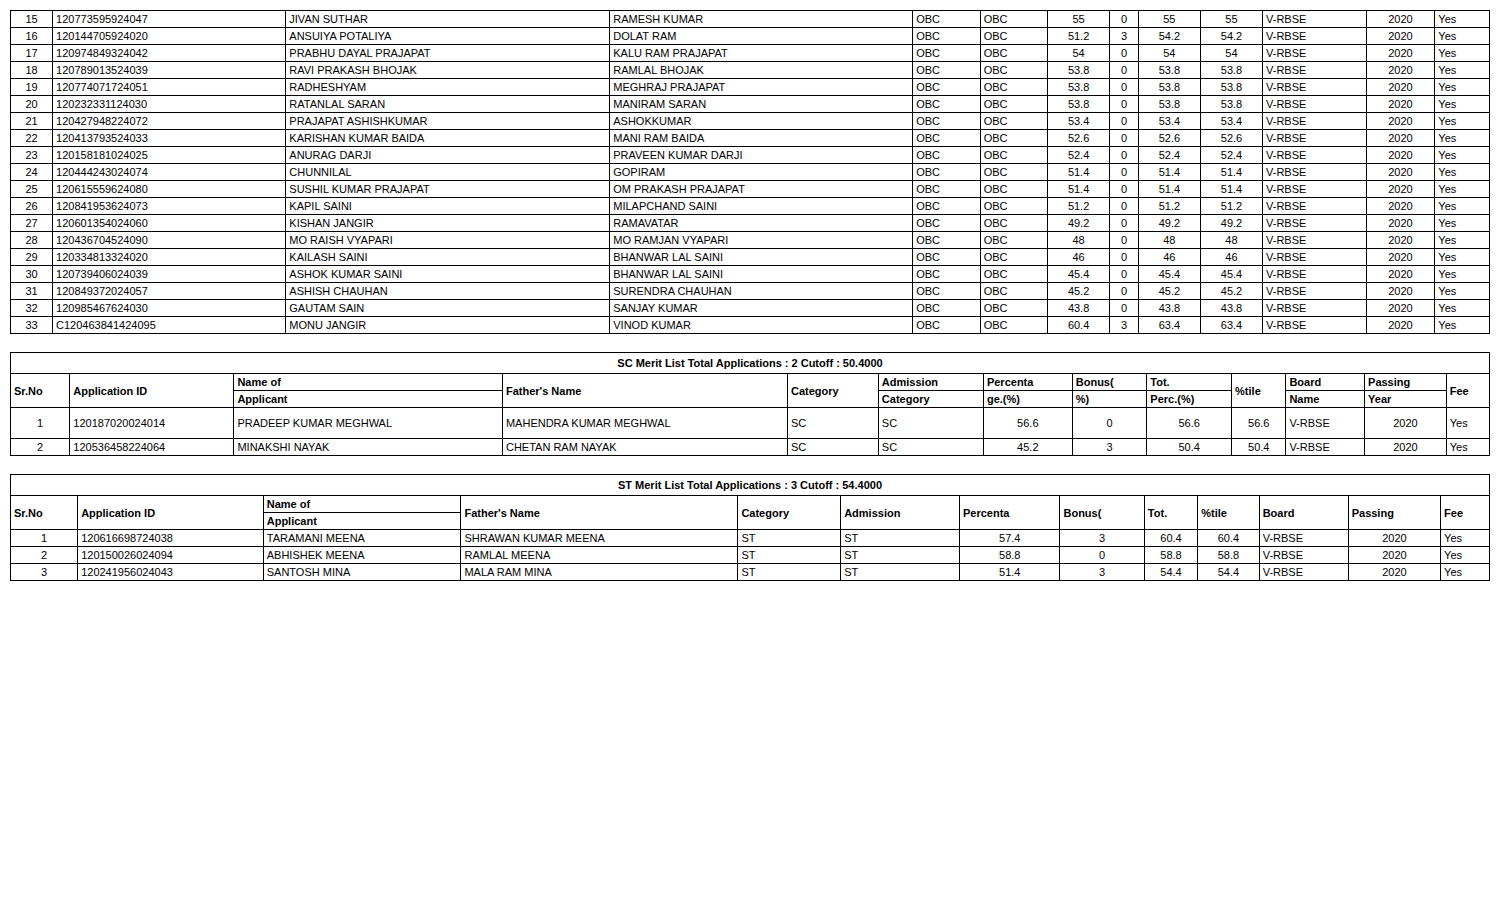| 15 | 120773595924047 | JIVAN SUTHAR | RAMESH KUMAR | OBC | OBC | 55 | 0 | 55 | 55 | V-RBSE | 2020 | Yes |
| 16 | 120144705924020 | ANSUIYA POTALIYA | DOLAT RAM | OBC | OBC | 51.2 | 3 | 54.2 | 54.2 | V-RBSE | 2020 | Yes |
| 17 | 120974849324042 | PRABHU DAYAL PRAJAPAT | KALU RAM PRAJAPAT | OBC | OBC | 54 | 0 | 54 | 54 | V-RBSE | 2020 | Yes |
| 18 | 120789013524039 | RAVI PRAKASH BHOJAK | RAMLAL BHOJAK | OBC | OBC | 53.8 | 0 | 53.8 | 53.8 | V-RBSE | 2020 | Yes |
| 19 | 120774071724051 | RADHESHYAM | MEGHRAJ PRAJAPAT | OBC | OBC | 53.8 | 0 | 53.8 | 53.8 | V-RBSE | 2020 | Yes |
| 20 | 120232331124030 | RATANLAL SARAN | MANIRAM SARAN | OBC | OBC | 53.8 | 0 | 53.8 | 53.8 | V-RBSE | 2020 | Yes |
| 21 | 120427948224072 | PRAJAPAT ASHISHKUMAR | ASHOKKUMAR | OBC | OBC | 53.4 | 0 | 53.4 | 53.4 | V-RBSE | 2020 | Yes |
| 22 | 120413793524033 | KARISHAN KUMAR BAIDA | MANI RAM BAIDA | OBC | OBC | 52.6 | 0 | 52.6 | 52.6 | V-RBSE | 2020 | Yes |
| 23 | 120158181024025 | ANURAG DARJI | PRAVEEN KUMAR DARJI | OBC | OBC | 52.4 | 0 | 52.4 | 52.4 | V-RBSE | 2020 | Yes |
| 24 | 120444243024074 | CHUNNILAL | GOPIRAM | OBC | OBC | 51.4 | 0 | 51.4 | 51.4 | V-RBSE | 2020 | Yes |
| 25 | 120615559624080 | SUSHIL KUMAR PRAJAPAT | OM PRAKASH PRAJAPAT | OBC | OBC | 51.4 | 0 | 51.4 | 51.4 | V-RBSE | 2020 | Yes |
| 26 | 120841953624073 | KAPIL SAINI | MILAPCHAND SAINI | OBC | OBC | 51.2 | 0 | 51.2 | 51.2 | V-RBSE | 2020 | Yes |
| 27 | 120601354024060 | KISHAN JANGIR | RAMAVATAR | OBC | OBC | 49.2 | 0 | 49.2 | 49.2 | V-RBSE | 2020 | Yes |
| 28 | 120436704524090 | MO RAISH VYAPARI | MO RAMJAN VYAPARI | OBC | OBC | 48 | 0 | 48 | 48 | V-RBSE | 2020 | Yes |
| 29 | 120334813324020 | KAILASH SAINI | BHANWAR LAL SAINI | OBC | OBC | 46 | 0 | 46 | 46 | V-RBSE | 2020 | Yes |
| 30 | 120739406024039 | ASHOK KUMAR SAINI | BHANWAR LAL SAINI | OBC | OBC | 45.4 | 0 | 45.4 | 45.4 | V-RBSE | 2020 | Yes |
| 31 | 120849372024057 | ASHISH CHAUHAN | SURENDRA CHAUHAN | OBC | OBC | 45.2 | 0 | 45.2 | 45.2 | V-RBSE | 2020 | Yes |
| 32 | 120985467624030 | GAUTAM SAIN | SANJAY KUMAR | OBC | OBC | 43.8 | 0 | 43.8 | 43.8 | V-RBSE | 2020 | Yes |
| 33 | C120463841424095 | MONU JANGIR | VINOD KUMAR | OBC | OBC | 60.4 | 3 | 63.4 | 63.4 | V-RBSE | 2020 | Yes |
SC Merit List Total Applications : 2 Cutoff : 50.4000
| Sr.No | Application ID | Name of | Father's Name | Category | Admission | Percenta | Bonus( | Tot. | %tile | Board | Passing | Fee |
| --- | --- | --- | --- | --- | --- | --- | --- | --- | --- | --- | --- | --- |
| Applicant | Category | ge.(%) | %) | Perc.(%) | Name | Year |
| 1 | 120187020024014 | PRADEEP KUMAR MEGHWAL | MAHENDRA KUMAR MEGHWAL | SC | SC | 56.6 | 0 | 56.6 | 56.6 | V-RBSE | 2020 | Yes |
| 2 | 120536458224064 | MINAKSHI NAYAK | CHETAN RAM NAYAK | SC | SC | 45.2 | 3 | 50.4 | 50.4 | V-RBSE | 2020 | Yes |
ST Merit List Total Applications : 3 Cutoff : 54.4000
| Sr.No | Application ID | Name of | Father's Name | Category | Admission | Percenta | Bonus( | Tot. | %tile | Board | Passing | Fee |
| --- | --- | --- | --- | --- | --- | --- | --- | --- | --- | --- | --- | --- |
| Applicant |
| 1 | 120616698724038 | TARAMANI MEENA | SHRAWAN KUMAR MEENA | ST | ST | 57.4 | 3 | 60.4 | 60.4 | V-RBSE | 2020 | Yes |
| 2 | 120150026024094 | ABHISHEK MEENA | RAMLAL MEENA | ST | ST | 58.8 | 0 | 58.8 | 58.8 | V-RBSE | 2020 | Yes |
| 3 | 120241956024043 | SANTOSH MINA | MALA RAM MINA | ST | ST | 51.4 | 3 | 54.4 | 54.4 | V-RBSE | 2020 | Yes |